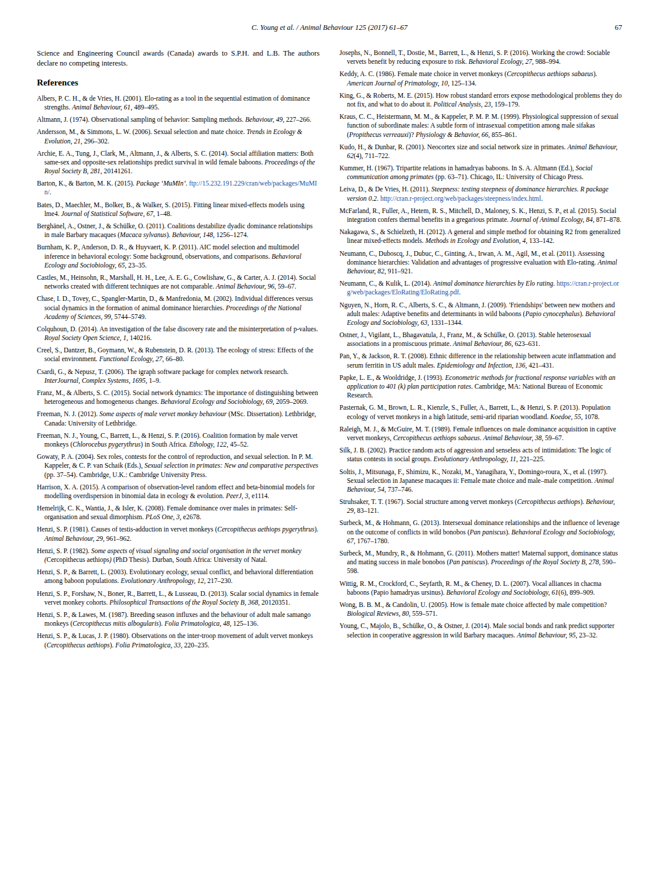C. Young et al. / Animal Behaviour 125 (2017) 61–67 67
Science and Engineering Council awards (Canada) awards to S.P.H. and L.B. The authors declare no competing interests.
References
Albers, P. C. H., & de Vries, H. (2001). Elo-rating as a tool in the sequential estimation of dominance strengths. Animal Behaviour, 61, 489–495.
Altmann, J. (1974). Observational sampling of behavior: Sampling methods. Behaviour, 49, 227–266.
Andersson, M., & Simmons, L. W. (2006). Sexual selection and mate choice. Trends in Ecology & Evolution, 21, 296–302.
Archie, E. A., Tung, J., Clark, M., Altmann, J., & Alberts, S. C. (2014). Social affiliation matters: Both same-sex and opposite-sex relationships predict survival in wild female baboons. Proceedings of the Royal Society B, 281, 20141261.
Barton, K., & Barton, M. K. (2015). Package ‘MuMIn’. ftp://15.232.191.229/cran/web/packages/MuMIn/.
Bates, D., Maechler, M., Bolker, B., & Walker, S. (2015). Fitting linear mixed-effects models using lme4. Journal of Statistical Software, 67, 1–48.
Berghänel, A., Ostner, J., & Schülke, O. (2011). Coalitions destabilize dyadic dominance relationships in male Barbary macaques (Macaca sylvanus). Behaviour, 148, 1256–1274.
Burnham, K. P., Anderson, D. R., & Huyvaert, K. P. (2011). AIC model selection and multimodel inference in behavioral ecology: Some background, observations, and comparisons. Behavioral Ecology and Sociobiology, 65, 23–35.
Castles, M., Heinsohn, R., Marshall, H. H., Lee, A. E. G., Cowlishaw, G., & Carter, A. J. (2014). Social networks created with different techniques are not comparable. Animal Behaviour, 96, 59–67.
Chase, I. D., Tovey, C., Spangler-Martin, D., & Manfredonia, M. (2002). Individual differences versus social dynamics in the formation of animal dominance hierarchies. Proceedings of the National Academy of Sciences, 99, 5744–5749.
Colquhoun, D. (2014). An investigation of the false discovery rate and the misinterpretation of p-values. Royal Society Open Science, 1, 140216.
Creel, S., Dantzer, B., Goymann, W., & Rubenstein, D. R. (2013). The ecology of stress: Effects of the social environment. Functional Ecology, 27, 66–80.
Csardi, G., & Nepusz, T. (2006). The igraph software package for complex network research. InterJournal, Complex Systems, 1695, 1–9.
Franz, M., & Alberts, S. C. (2015). Social network dynamics: The importance of distinguishing between heterogeneous and homogeneous changes. Behavioral Ecology and Sociobiology, 69, 2059–2069.
Freeman, N. J. (2012). Some aspects of male vervet monkey behaviour (MSc. Dissertation). Lethbridge, Canada: University of Lethbridge.
Freeman, N. J., Young, C., Barrett, L., & Henzi, S. P. (2016). Coalition formation by male vervet monkeys (Chlorocebus pygerythrus) in South Africa. Ethology, 122, 45–52.
Gowaty, P. A. (2004). Sex roles, contests for the control of reproduction, and sexual selection. In P. M. Kappeler, & C. P. van Schaik (Eds.), Sexual selection in primates: New and comparative perspectives (pp. 37–54). Cambridge, U.K.: Cambridge University Press.
Harrison, X. A. (2015). A comparison of observation-level random effect and beta-binomial models for modelling overdispersion in binomial data in ecology & evolution. PeerJ, 3, e1114.
Hemelrijk, C. K., Wantia, J., & Isler, K. (2008). Female dominance over males in primates: Self-organisation and sexual dimorphism. PLoS One, 3, e2678.
Henzi, S. P. (1981). Causes of testis-adduction in vervet monkeys (Cercopithecus aethiops pygerythrus). Animal Behaviour, 29, 961–962.
Henzi, S. P. (1982). Some aspects of visual signaling and social organisation in the vervet monkey (Cercopithecus aethiops) (PhD Thesis). Durban, South Africa: University of Natal.
Henzi, S. P., & Barrett, L. (2003). Evolutionary ecology, sexual conflict, and behavioral differentiation among baboon populations. Evolutionary Anthropology, 12, 217–230.
Henzi, S. P., Forshaw, N., Boner, R., Barrett, L., & Lusseau, D. (2013). Scalar social dynamics in female vervet monkey cohorts. Philosophical Transactions of the Royal Society B, 368, 20120351.
Henzi, S. P., & Lawes, M. (1987). Breeding season influxes and the behaviour of adult male samango monkeys (Cercopithecus mitis albogularis). Folia Primatologica, 48, 125–136.
Henzi, S. P., & Lucas, J. P. (1980). Observations on the inter-troop movement of adult vervet monkeys (Cercopithecus aethiops). Folia Primatologica, 33, 220–235.
Josephs, N., Bonnell, T., Dostie, M., Barrett, L., & Henzi, S. P. (2016). Working the crowd: Sociable vervets benefit by reducing exposure to risk. Behavioral Ecology, 27, 988–994.
Keddy, A. C. (1986). Female mate choice in vervet monkeys (Cercopithecus aethiops sabaeus). American Journal of Primatology, 10, 125–134.
King, G., & Roberts, M. E. (2015). How robust standard errors expose methodological problems they do not fix, and what to do about it. Political Analysis, 23, 159–179.
Kraus, C. C., Heistermann, M. M., & Kappeler, P. M. P. M. (1999). Physiological suppression of sexual function of subordinate males: A subtle form of intrasexual competition among male sifakas (Propithecus verreauxi)? Physiology & Behavior, 66, 855–861.
Kudo, H., & Dunbar, R. (2001). Neocortex size and social network size in primates. Animal Behaviour, 62(4), 711–722.
Kummer, H. (1967). Tripartite relations in hamadryas baboons. In S. A. Altmann (Ed.), Social communication among primates (pp. 63–71). Chicago, IL: University of Chicago Press.
Leiva, D., & De Vries, H. (2011). Steepness: testing steepness of dominance hierarchies. R package version 0.2. http://cran.r-project.org/web/packages/steepness/index.html.
McFarland, R., Fuller, A., Hetem, R. S., Mitchell, D., Maloney, S. K., Henzi, S. P., et al. (2015). Social integration confers thermal benefits in a gregarious primate. Journal of Animal Ecology, 84, 871–878.
Nakagawa, S., & Schielzeth, H. (2012). A general and simple method for obtaining R2 from generalized linear mixed-effects models. Methods in Ecology and Evolution, 4, 133–142.
Neumann, C., Duboscq, J., Dubuc, C., Ginting, A., Irwan, A. M., Agil, M., et al. (2011). Assessing dominance hierarchies: Validation and advantages of progressive evaluation with Elo-rating. Animal Behaviour, 82, 911–921.
Neumann, C., & Kulik, L. (2014). Animal dominance hierarchies by Elo rating. https://cran.r-project.org/web/packages/EloRating/EloRating.pdf.
Nguyen, N., Horn, R. C., Alberts, S. C., & Altmann, J. (2009). 'Friendships' between new mothers and adult males: Adaptive benefits and determinants in wild baboons (Papio cynocephalus). Behavioral Ecology and Sociobiology, 63, 1331–1344.
Ostner, J., Vigilant, L., Bhagavatula, J., Franz, M., & Schülke, O. (2013). Stable heterosexual associations in a promiscuous primate. Animal Behaviour, 86, 623–631.
Pan, Y., & Jackson, R. T. (2008). Ethnic difference in the relationship between acute inflammation and serum ferritin in US adult males. Epidemiology and Infection, 136, 421–431.
Papke, L. E., & Wooldridge, J. (1993). Econometric methods for fractional response variables with an application to 401 (k) plan participation rates. Cambridge, MA: National Bureau of Economic Research.
Pasternak, G. M., Brown, L. R., Kienzle, S., Fuller, A., Barrett, L., & Henzi, S. P. (2013). Population ecology of vervet monkeys in a high latitude, semi-arid riparian woodland. Koedoe, 55, 1078.
Raleigh, M. J., & McGuire, M. T. (1989). Female influences on male dominance acquisition in captive vervet monkeys, Cercopithecus aethiops sabaeus. Animal Behaviour, 38, 59–67.
Silk, J. B. (2002). Practice random acts of aggression and senseless acts of intimidation: The logic of status contests in social groups. Evolutionary Anthropology, 11, 221–225.
Soltis, J., Mitsunaga, F., Shimizu, K., Nozaki, M., Yanagihara, Y., Domingo-roura, X., et al. (1997). Sexual selection in Japanese macaques ii: Female mate choice and male–male competition. Animal Behaviour, 54, 737–746.
Struhsaker, T. T. (1967). Social structure among vervet monkeys (Cercopithecus aethiops). Behaviour, 29, 83–121.
Surbeck, M., & Hohmann, G. (2013). Intersexual dominance relationships and the influence of leverage on the outcome of conflicts in wild bonobos (Pan paniscus). Behavioral Ecology and Sociobiology, 67, 1767–1780.
Surbeck, M., Mundry, R., & Hohmann, G. (2011). Mothers matter! Maternal support, dominance status and mating success in male bonobos (Pan paniscus). Proceedings of the Royal Society B, 278, 590–598.
Wittig, R. M., Crockford, C., Seyfarth, R. M., & Cheney, D. L. (2007). Vocal alliances in chacma baboons (Papio hamadryas ursinus). Behavioral Ecology and Sociobiology, 61(6), 899–909.
Wong, B. B. M., & Candolin, U. (2005). How is female mate choice affected by male competition? Biological Reviews, 80, 559–571.
Young, C., Majolo, B., Schülke, O., & Ostner, J. (2014). Male social bonds and rank predict supporter selection in cooperative aggression in wild Barbary macaques. Animal Behaviour, 95, 23–32.